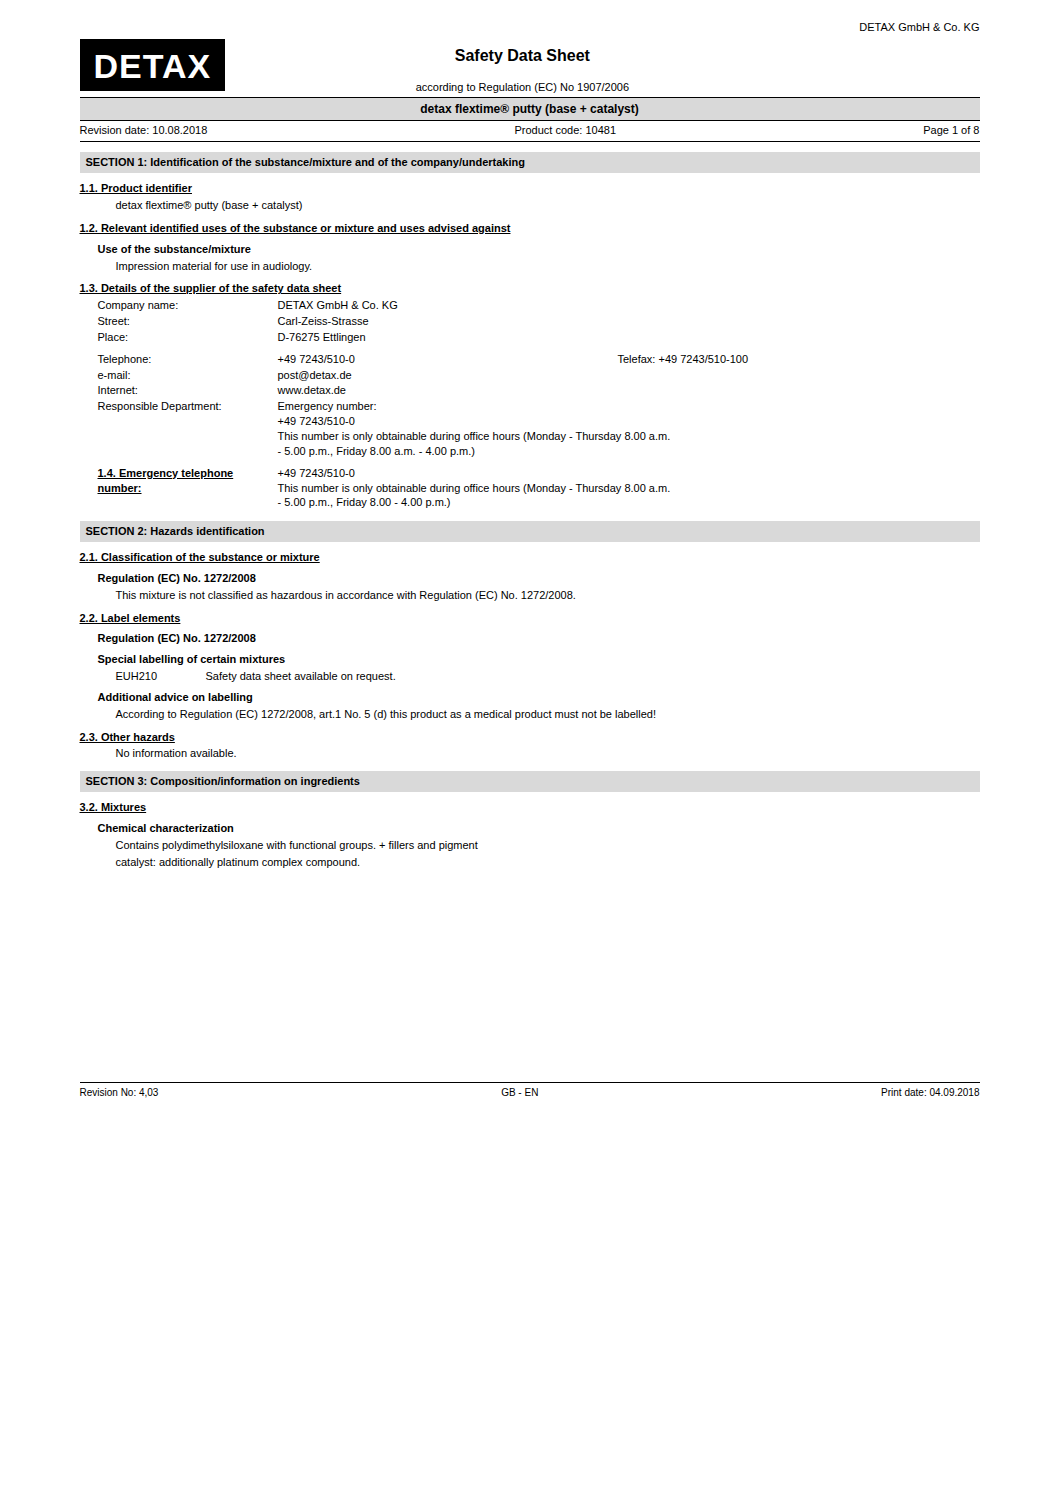DETAX GmbH & Co. KG
DETAX
Safety Data Sheet
according to Regulation (EC) No 1907/2006
detax flextime® putty (base + catalyst)
Revision date: 10.08.2018
Product code: 10481
Page 1 of 8
SECTION 1: Identification of the substance/mixture and of the company/undertaking
1.1. Product identifier
detax flextime® putty (base + catalyst)
1.2. Relevant identified uses of the substance or mixture and uses advised against
Use of the substance/mixture
Impression material for use in audiology.
1.3. Details of the supplier of the safety data sheet
| Company name: | DETAX GmbH & Co. KG | |
| Street: | Carl-Zeiss-Strasse | |
| Place: | D-76275 Ettlingen | |
| Telephone: | +49 7243/510-0 | Telefax: +49 7243/510-100 |
| e-mail: | post@detax.de | |
| Internet: | www.detax.de | |
| Responsible Department: | Emergency number: +49 7243/510-0 This number is only obtainable during office hours (Monday - Thursday 8.00 a.m. - 5.00 p.m., Friday 8.00 a.m. - 4.00 p.m.) |
| 1.4. Emergency telephone number: | +49 7243/510-0 This number is only obtainable during office hours (Monday - Thursday 8.00 a.m. - 5.00 p.m., Friday 8.00 - 4.00 p.m.) |
SECTION 2: Hazards identification
2.1. Classification of the substance or mixture
Regulation (EC) No. 1272/2008
This mixture is not classified as hazardous in accordance with Regulation (EC) No. 1272/2008.
2.2. Label elements
Regulation (EC) No. 1272/2008
Special labelling of certain mixtures
EUH210
Safety data sheet available on request.
Additional advice on labelling
According to Regulation (EC) 1272/2008, art.1 No. 5 (d) this product as a medical product must not be labelled!
2.3. Other hazards
No information available.
SECTION 3: Composition/information on ingredients
3.2. Mixtures
Chemical characterization
Contains polydimethylsiloxane with functional groups. + fillers and pigment
catalyst: additionally platinum complex compound.
Revision No: 4,03
GB - EN
Print date: 04.09.2018